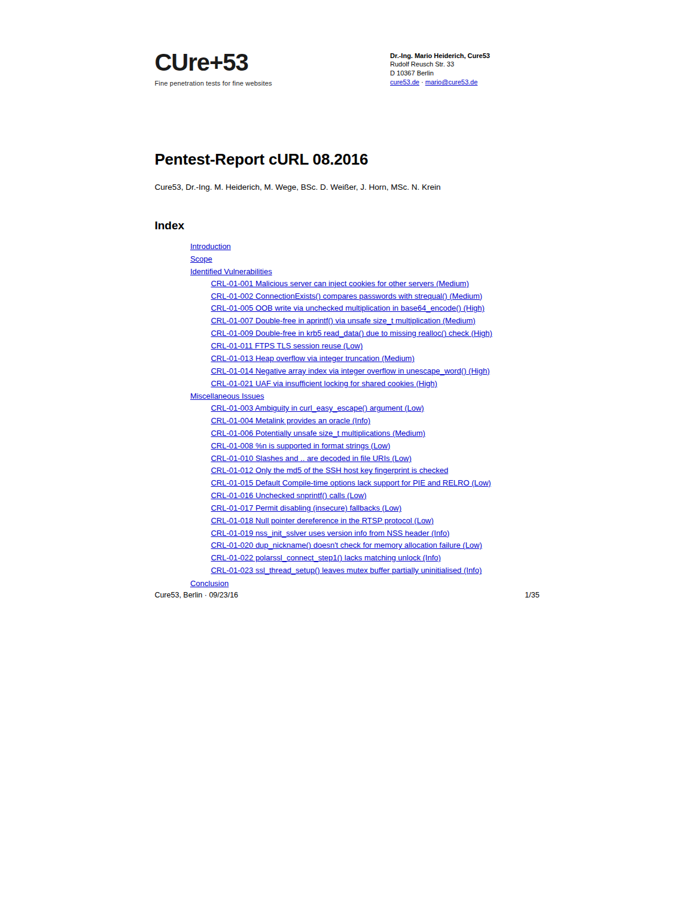CUre+53
Fine penetration tests for fine websites
Dr.-Ing. Mario Heiderich, Cure53
Rudolf Reusch Str. 33
D 10367 Berlin
cure53.de · mario@cure53.de
Pentest-Report cURL 08.2016
Cure53, Dr.-Ing. M. Heiderich, M. Wege, BSc. D. Weißer, J. Horn, MSc. N. Krein
Index
Introduction
Scope
Identified Vulnerabilities
CRL-01-001 Malicious server can inject cookies for other servers (Medium)
CRL-01-002 ConnectionExists() compares passwords with strequal() (Medium)
CRL-01-005 OOB write via unchecked multiplication in base64_encode() (High)
CRL-01-007 Double-free in aprintf() via unsafe size_t multiplication (Medium)
CRL-01-009 Double-free in krb5 read_data() due to missing realloc() check (High)
CRL-01-011 FTPS TLS session reuse (Low)
CRL-01-013 Heap overflow via integer truncation (Medium)
CRL-01-014 Negative array index via integer overflow in unescape_word() (High)
CRL-01-021 UAF via insufficient locking for shared cookies (High)
Miscellaneous Issues
CRL-01-003 Ambiguity in curl_easy_escape() argument (Low)
CRL-01-004 Metalink provides an oracle (Info)
CRL-01-006 Potentially unsafe size_t multiplications (Medium)
CRL-01-008 %n is supported in format strings (Low)
CRL-01-010 Slashes and .. are decoded in file URIs (Low)
CRL-01-012 Only the md5 of the SSH host key fingerprint is checked
CRL-01-015 Default Compile-time options lack support for PIE and RELRO (Low)
CRL-01-016 Unchecked snprintf() calls (Low)
CRL-01-017 Permit disabling (insecure) fallbacks (Low)
CRL-01-018 Null pointer dereference in the RTSP protocol (Low)
CRL-01-019 nss_init_sslver uses version info from NSS header (Info)
CRL-01-020 dup_nickname() doesn't check for memory allocation failure (Low)
CRL-01-022 polarssl_connect_step1() lacks matching unlock (Info)
CRL-01-023 ssl_thread_setup() leaves mutex buffer partially uninitialised (Info)
Conclusion
Cure53, Berlin · 09/23/16
1/35